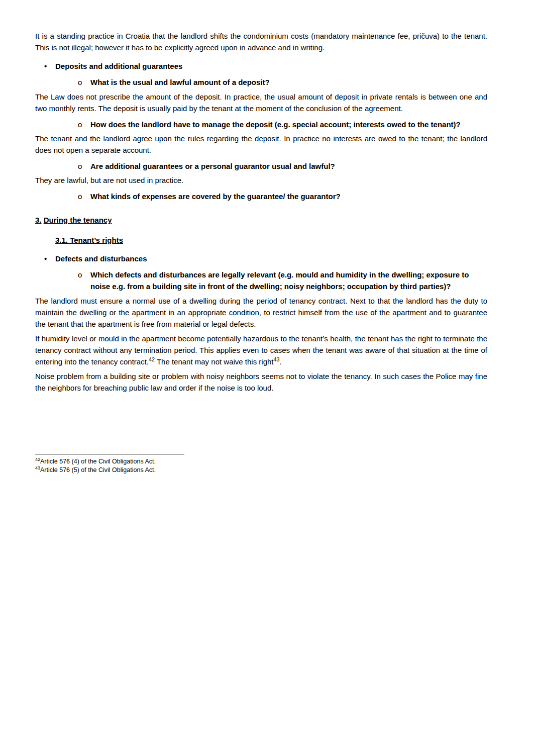It is a standing practice in Croatia that the landlord shifts the condominium costs (mandatory maintenance fee, pričuva) to the tenant. This is not illegal; however it has to be explicitly agreed upon in advance and in writing.
Deposits and additional guarantees
What is the usual and lawful amount of a deposit?
The Law does not prescribe the amount of the deposit. In practice, the usual amount of deposit in private rentals is between one and two monthly rents. The deposit is usually paid by the tenant at the moment of the conclusion of the agreement.
How does the landlord have to manage the deposit (e.g. special account; interests owed to the tenant)?
The tenant and the landlord agree upon the rules regarding the deposit. In practice no interests are owed to the tenant; the landlord does not open a separate account.
Are additional guarantees or a personal guarantor usual and lawful?
They are lawful, but are not used in practice.
What kinds of expenses are covered by the guarantee/ the guarantor?
3. During the tenancy
3.1. Tenant’s rights
Defects and disturbances
Which defects and disturbances are legally relevant (e.g. mould and humidity in the dwelling; exposure to noise e.g. from a building site in front of the dwelling; noisy neighbors; occupation by third parties)?
The landlord must ensure a normal use of a dwelling during the period of tenancy contract. Next to that the landlord has the duty to maintain the dwelling or the apartment in an appropriate condition, to restrict himself from the use of the apartment and to guarantee the tenant that the apartment is free from material or legal defects.
If humidity level or mould in the apartment become potentially hazardous to the tenant’s health, the tenant has the right to terminate the tenancy contract without any termination period. This applies even to cases when the tenant was aware of that situation at the time of entering into the tenancy contract.42 The tenant may not waive this right43.
Noise problem from a building site or problem with noisy neighbors seems not to violate the tenancy. In such cases the Police may fine the neighbors for breaching public law and order if the noise is too loud.
42Article 576 (4) of the Civil Obligations Act.
43Article 576 (5) of the Civil Obligations Act.